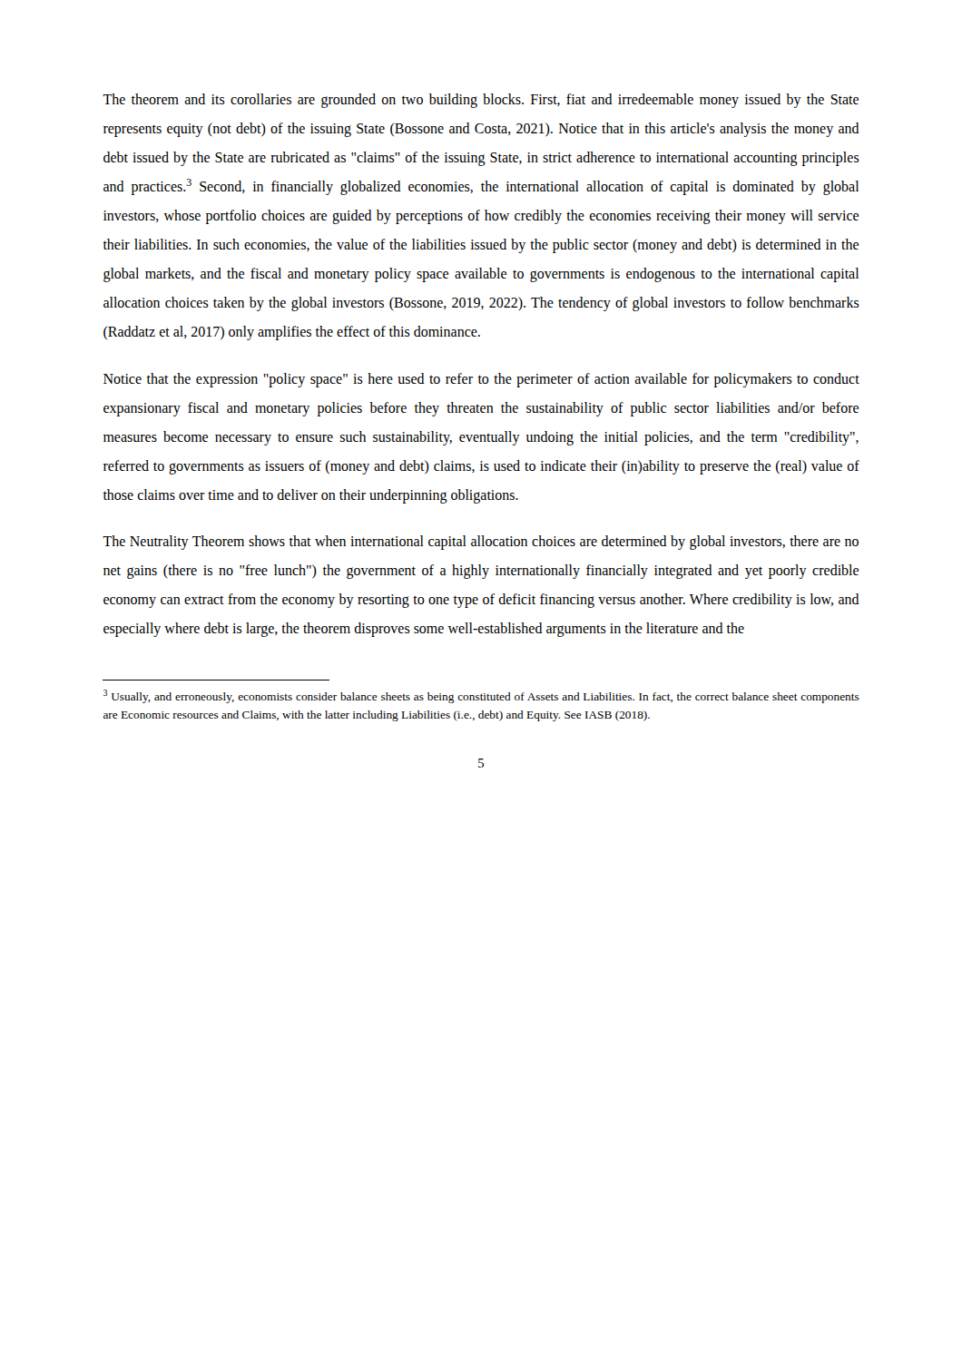The theorem and its corollaries are grounded on two building blocks. First, fiat and irredeemable money issued by the State represents equity (not debt) of the issuing State (Bossone and Costa, 2021). Notice that in this article's analysis the money and debt issued by the State are rubricated as "claims" of the issuing State, in strict adherence to international accounting principles and practices.3 Second, in financially globalized economies, the international allocation of capital is dominated by global investors, whose portfolio choices are guided by perceptions of how credibly the economies receiving their money will service their liabilities. In such economies, the value of the liabilities issued by the public sector (money and debt) is determined in the global markets, and the fiscal and monetary policy space available to governments is endogenous to the international capital allocation choices taken by the global investors (Bossone, 2019, 2022). The tendency of global investors to follow benchmarks (Raddatz et al, 2017) only amplifies the effect of this dominance.
Notice that the expression "policy space" is here used to refer to the perimeter of action available for policymakers to conduct expansionary fiscal and monetary policies before they threaten the sustainability of public sector liabilities and/or before measures become necessary to ensure such sustainability, eventually undoing the initial policies, and the term "credibility", referred to governments as issuers of (money and debt) claims, is used to indicate their (in)ability to preserve the (real) value of those claims over time and to deliver on their underpinning obligations.
The Neutrality Theorem shows that when international capital allocation choices are determined by global investors, there are no net gains (there is no "free lunch") the government of a highly internationally financially integrated and yet poorly credible economy can extract from the economy by resorting to one type of deficit financing versus another. Where credibility is low, and especially where debt is large, the theorem disproves some well-established arguments in the literature and the
3 Usually, and erroneously, economists consider balance sheets as being constituted of Assets and Liabilities. In fact, the correct balance sheet components are Economic resources and Claims, with the latter including Liabilities (i.e., debt) and Equity. See IASB (2018).
5